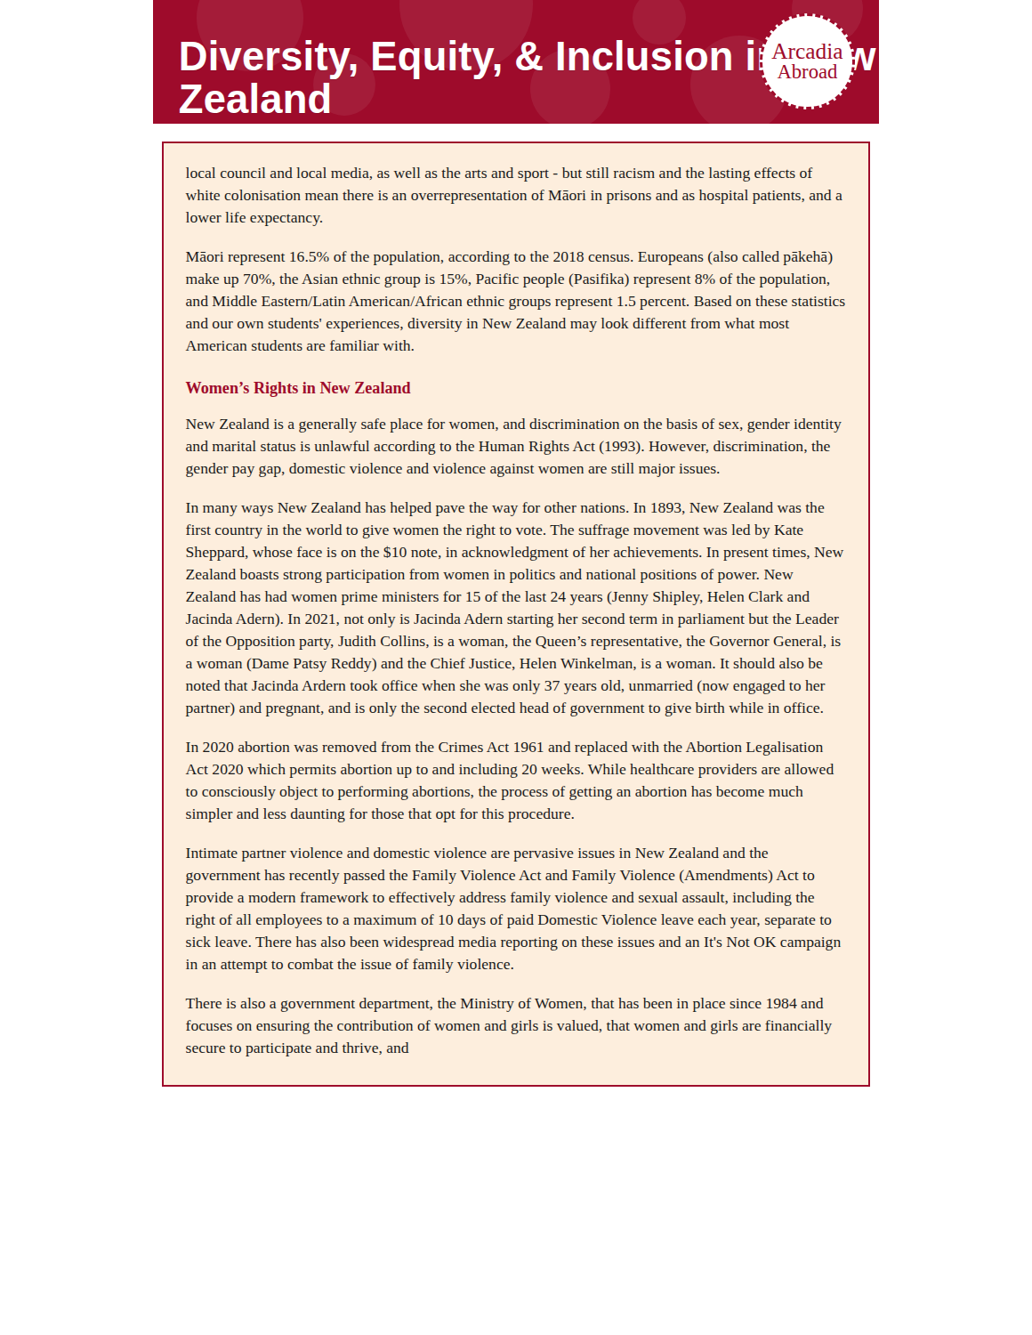Diversity, Equity, & Inclusion in New Zealand
Arcadia Abroad
local council and local media, as well as the arts and sport - but still racism and the lasting effects of white colonisation mean there is an overrepresentation of Māori in prisons and as hospital patients, and a lower life expectancy.
Māori represent 16.5% of the population, according to the 2018 census. Europeans (also called pākehā) make up 70%, the Asian ethnic group is 15%, Pacific people (Pasifika) represent 8% of the population, and Middle Eastern/Latin American/African ethnic groups represent 1.5 percent. Based on these statistics and our own students' experiences, diversity in New Zealand may look different from what most American students are familiar with.
Women’s Rights in New Zealand
New Zealand is a generally safe place for women, and discrimination on the basis of sex, gender identity and marital status is unlawful according to the Human Rights Act (1993). However, discrimination, the gender pay gap, domestic violence and violence against women are still major issues.
In many ways New Zealand has helped pave the way for other nations. In 1893, New Zealand was the first country in the world to give women the right to vote. The suffrage movement was led by Kate Sheppard, whose face is on the $10 note, in acknowledgment of her achievements. In present times, New Zealand boasts strong participation from women in politics and national positions of power. New Zealand has had women prime ministers for 15 of the last 24 years (Jenny Shipley, Helen Clark and Jacinda Adern). In 2021, not only is Jacinda Adern starting her second term in parliament but the Leader of the Opposition party, Judith Collins, is a woman, the Queen’s representative, the Governor General, is a woman (Dame Patsy Reddy) and the Chief Justice, Helen Winkelman, is a woman. It should also be noted that Jacinda Ardern took office when she was only 37 years old, unmarried (now engaged to her partner) and pregnant, and is only the second elected head of government to give birth while in office.
In 2020 abortion was removed from the Crimes Act 1961 and replaced with the Abortion Legalisation Act 2020 which permits abortion up to and including 20 weeks. While healthcare providers are allowed to consciously object to performing abortions, the process of getting an abortion has become much simpler and less daunting for those that opt for this procedure.
Intimate partner violence and domestic violence are pervasive issues in New Zealand and the government has recently passed the Family Violence Act and Family Violence (Amendments) Act to provide a modern framework to effectively address family violence and sexual assault, including the right of all employees to a maximum of 10 days of paid Domestic Violence leave each year, separate to sick leave. There has also been widespread media reporting on these issues and an It's Not OK campaign in an attempt to combat the issue of family violence.
There is also a government department, the Ministry of Women, that has been in place since 1984 and focuses on ensuring the contribution of women and girls is valued, that women and girls are financially secure to participate and thrive, and